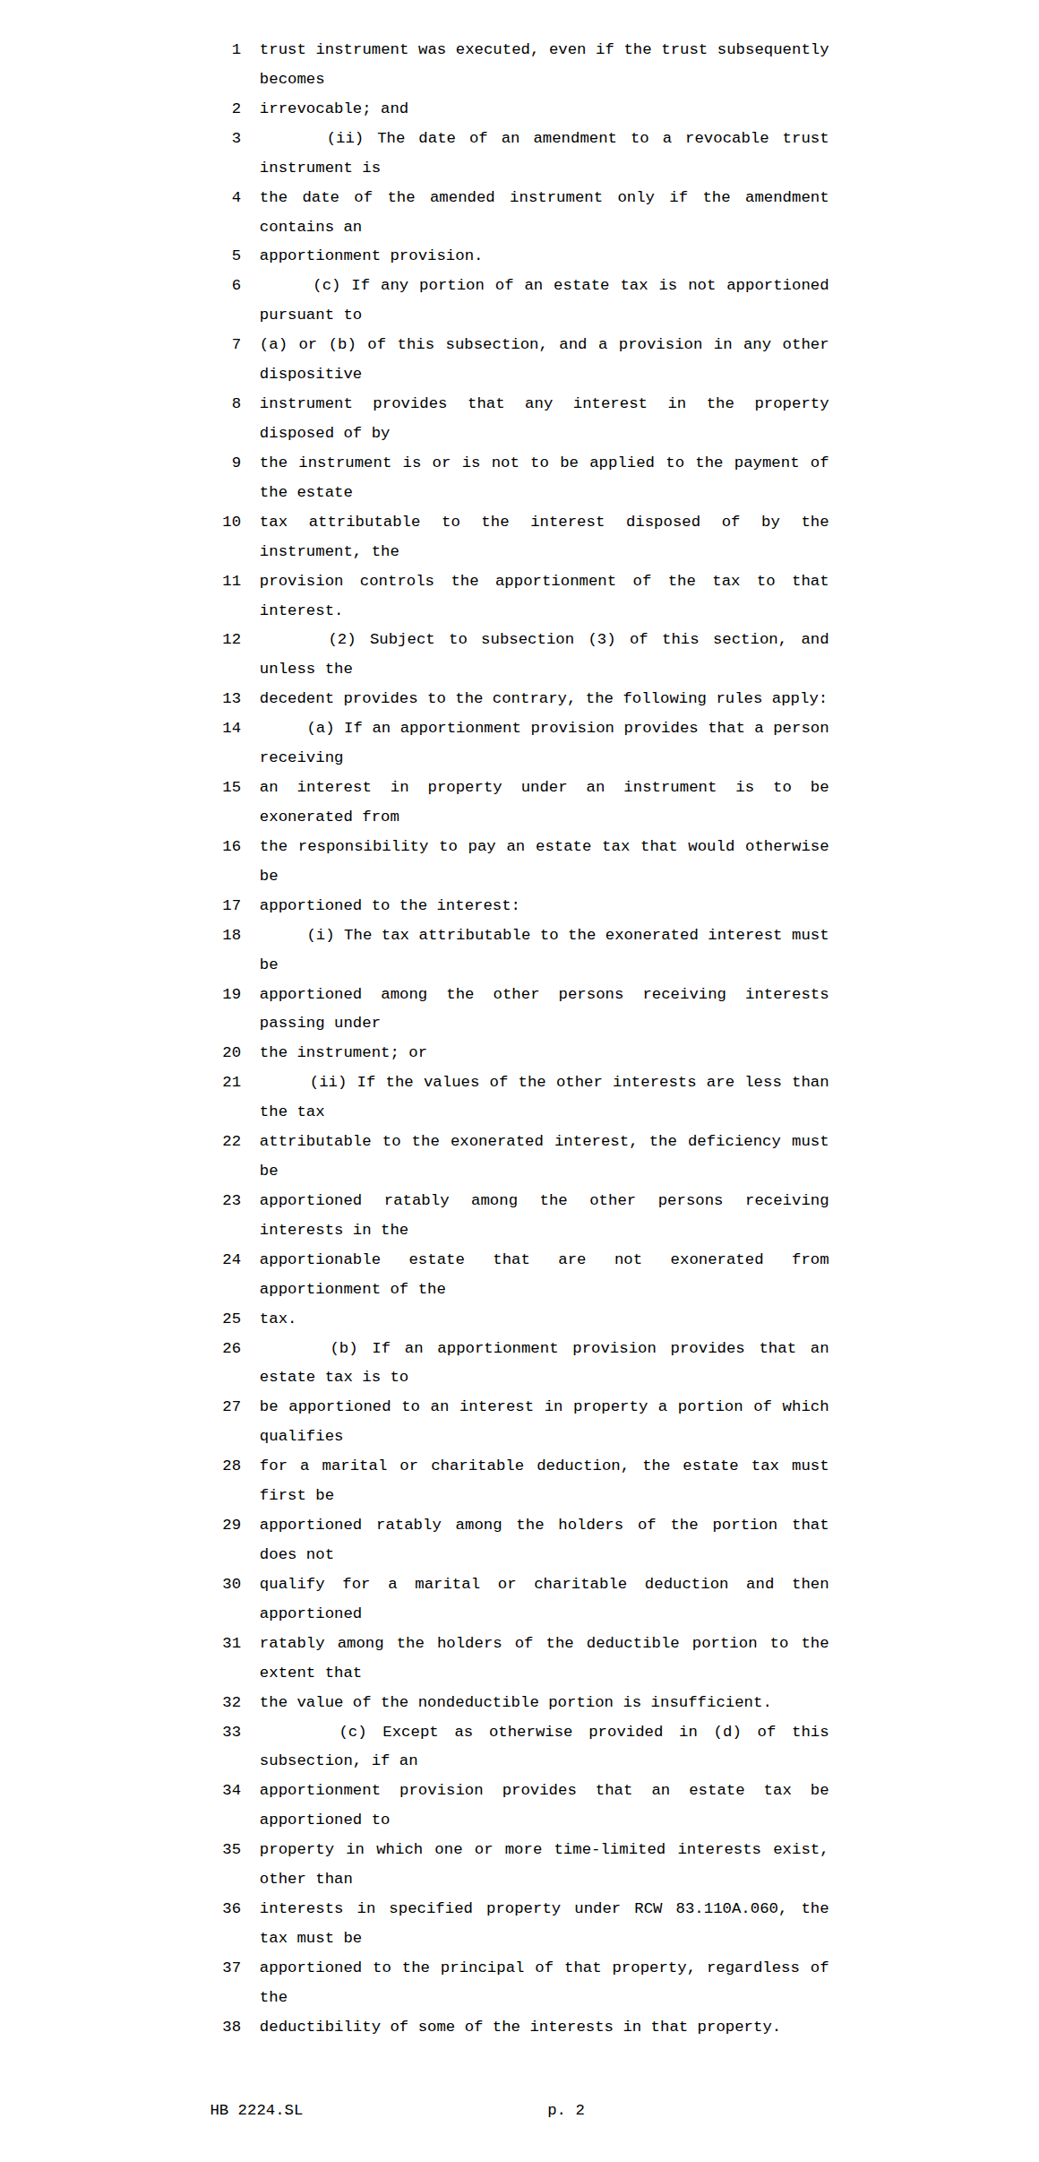trust instrument was executed, even if the trust subsequently becomes
irrevocable; and
(ii) The date of an amendment to a revocable trust instrument is
the date of the amended instrument only if the amendment contains an
apportionment provision.
(c) If any portion of an estate tax is not apportioned pursuant to
(a) or (b) of this subsection, and a provision in any other dispositive
instrument provides that any interest in the property disposed of by
the instrument is or is not to be applied to the payment of the estate
tax attributable to the interest disposed of by the instrument, the
provision controls the apportionment of the tax to that interest.
(2) Subject to subsection (3) of this section, and unless the
decedent provides to the contrary, the following rules apply:
(a) If an apportionment provision provides that a person receiving
an interest in property under an instrument is to be exonerated from
the responsibility to pay an estate tax that would otherwise be
apportioned to the interest:
(i) The tax attributable to the exonerated interest must be
apportioned among the other persons receiving interests passing under
the instrument; or
(ii) If the values of the other interests are less than the tax
attributable to the exonerated interest, the deficiency must be
apportioned ratably among the other persons receiving interests in the
apportionable estate that are not exonerated from apportionment of the
tax.
(b) If an apportionment provision provides that an estate tax is to
be apportioned to an interest in property a portion of which qualifies
for a marital or charitable deduction, the estate tax must first be
apportioned ratably among the holders of the portion that does not
qualify for a marital or charitable deduction and then apportioned
ratably among the holders of the deductible portion to the extent that
the value of the nondeductible portion is insufficient.
(c) Except as otherwise provided in (d) of this subsection, if an
apportionment provision provides that an estate tax be apportioned to
property in which one or more time-limited interests exist, other than
interests in specified property under RCW 83.110A.060, the tax must be
apportioned to the principal of that property, regardless of the
deductibility of some of the interests in that property.
HB 2224.SL p. 2